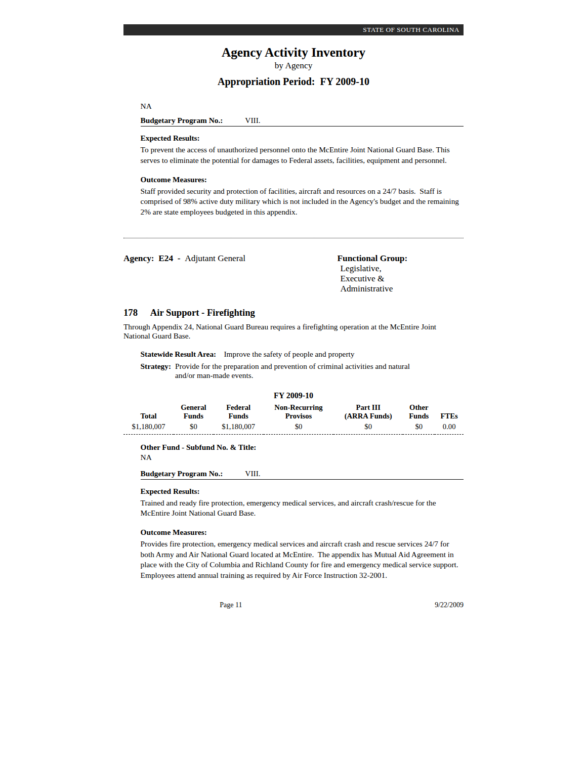STATE OF SOUTH CAROLINA
Agency Activity Inventory
by Agency
Appropriation Period: FY 2009-10
NA
Budgetary Program No.: VIII.
Expected Results:
To prevent the access of unauthorized personnel onto the McEntire Joint National Guard Base. This serves to eliminate the potential for damages to Federal assets, facilities, equipment and personnel.
Outcome Measures:
Staff provided security and protection of facilities, aircraft and resources on a 24/7 basis. Staff is comprised of 98% active duty military which is not included in the Agency's budget and the remaining 2% are state employees budgeted in this appendix.
Agency: E24 - Adjutant General
Functional Group: Legislative,
Executive &
Administrative
178 Air Support - Firefighting
Through Appendix 24, National Guard Bureau requires a firefighting operation at the McEntire Joint National Guard Base.
Statewide Result Area: Improve the safety of people and property
Strategy: Provide for the preparation and prevention of criminal activities and natural and/or man-made events.
FY 2009-10
| Total | General Funds | Federal Funds | Non-Recurring Provisos | Part III (ARRA Funds) | Other Funds | FTEs |
| --- | --- | --- | --- | --- | --- | --- |
| $1,180,007 | $0 | $1,180,007 | $0 | $0 | $0 | 0.00 |
Other Fund - Subfund No. & Title:
NA
Budgetary Program No.: VIII.
Expected Results:
Trained and ready fire protection, emergency medical services, and aircraft crash/rescue for the McEntire Joint National Guard Base.
Outcome Measures:
Provides fire protection, emergency medical services and aircraft crash and rescue services 24/7 for both Army and Air National Guard located at McEntire. The appendix has Mutual Aid Agreement in place with the City of Columbia and Richland County for fire and emergency medical service support. Employees attend annual training as required by Air Force Instruction 32-2001.
Page 11 9/22/2009